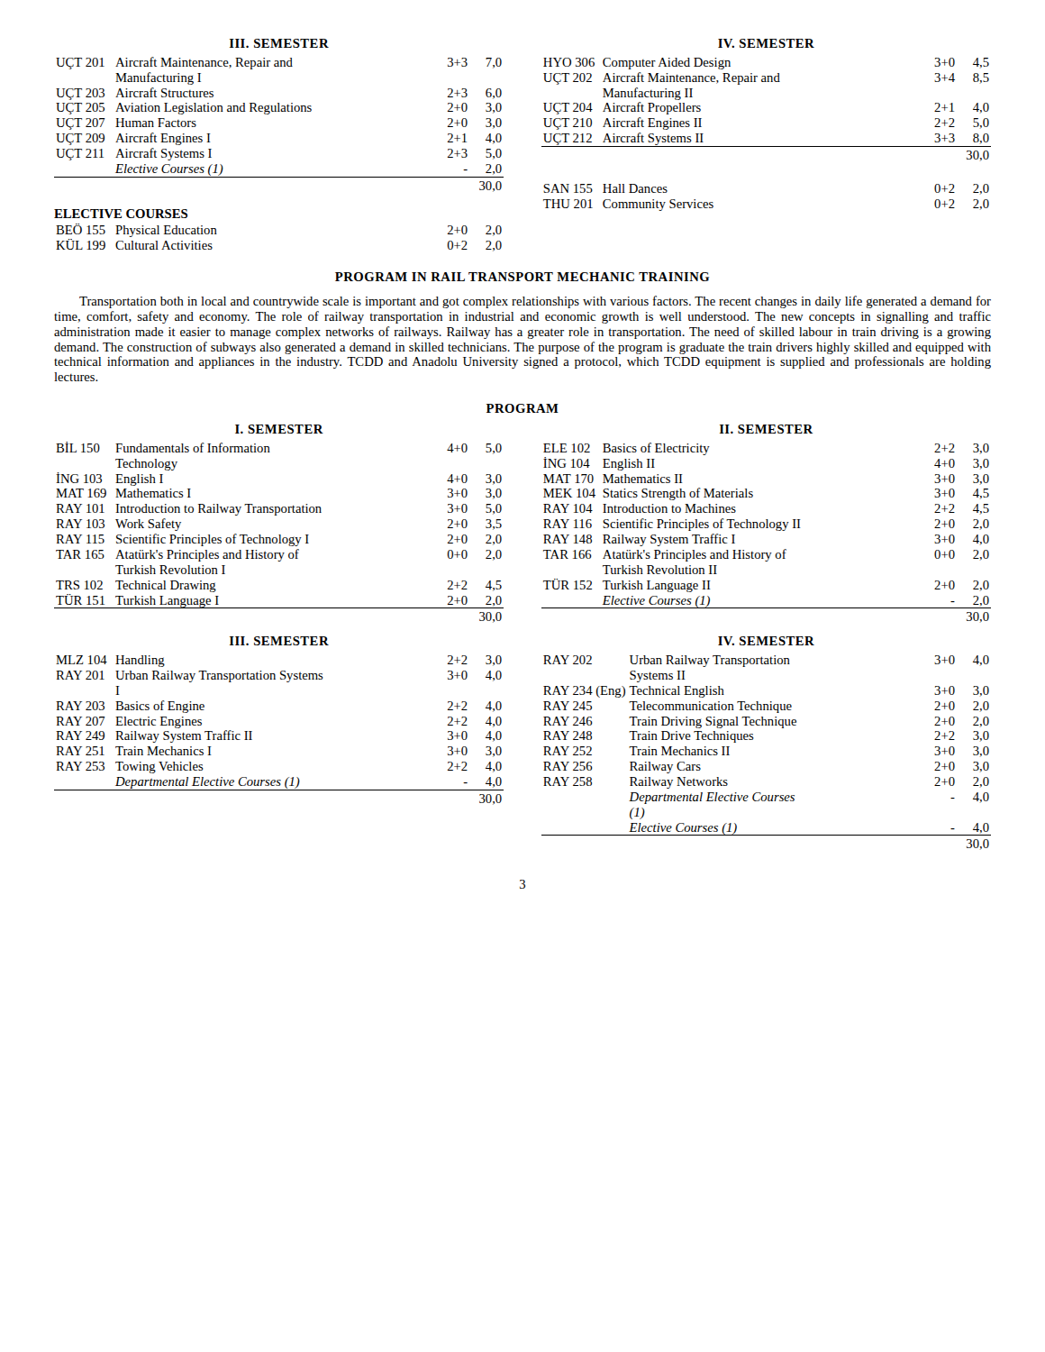III. SEMESTER
| UÇT 201 | Aircraft Maintenance, Repair and Manufacturing I | 3+3 | 7,0 |
| UÇT 203 | Aircraft Structures | 2+3 | 6,0 |
| UÇT 205 | Aviation Legislation and Regulations | 2+0 | 3,0 |
| UÇT 207 | Human Factors | 2+0 | 3,0 |
| UÇT 209 | Aircraft Engines I | 2+1 | 4,0 |
| UÇT 211 | Aircraft Systems I | 2+3 | 5,0 |
| | Elective Courses (1) | - | 2,0 |
| | | | 30,0 |
ELECTIVE COURSES
| BEÖ 155 | Physical Education | 2+0 | 2,0 |
| KÜL 199 | Cultural Activities | 0+2 | 2,0 |
IV. SEMESTER
| HYO 306 | Computer Aided Design | 3+0 | 4,5 |
| UÇT 202 | Aircraft Maintenance, Repair and Manufacturing II | 3+4 | 8,5 |
| UÇT 204 | Aircraft Propellers | 2+1 | 4,0 |
| UÇT 210 | Aircraft Engines II | 2+2 | 5,0 |
| UÇT 212 | Aircraft Systems II | 3+3 | 8,0 |
| | | | 30,0 |
| SAN 155 | Hall Dances | 0+2 | 2,0 |
| THU 201 | Community Services | 0+2 | 2,0 |
PROGRAM IN RAIL TRANSPORT MECHANIC TRAINING
Transportation both in local and countrywide scale is important and got complex relationships with various factors. The recent changes in daily life generated a demand for time, comfort, safety and economy. The role of railway transportation in industrial and economic growth is well understood. The new concepts in signalling and traffic administration made it easier to manage complex networks of railways. Railway has a greater role in transportation. The need of skilled labour in train driving is a growing demand. The construction of subways also generated a demand in skilled technicians. The purpose of the program is graduate the train drivers highly skilled and equipped with technical information and appliances in the industry. TCDD and Anadolu University signed a protocol, which TCDD equipment is supplied and professionals are holding lectures.
PROGRAM
I. SEMESTER
| BİL 150 | Fundamentals of Information Technology | 4+0 | 5,0 |
| İNG 103 | English I | 4+0 | 3,0 |
| MAT 169 | Mathematics I | 3+0 | 3,0 |
| RAY 101 | Introduction to Railway Transportation | 3+0 | 5,0 |
| RAY 103 | Work Safety | 2+0 | 3,5 |
| RAY 115 | Scientific Principles of Technology I | 2+0 | 2,0 |
| TAR 165 | Atatürk's Principles and History of Turkish Revolution I | 0+0 | 2,0 |
| TRS 102 | Technical Drawing | 2+2 | 4,5 |
| TÜR 151 | Turkish Language I | 2+0 | 2,0 |
| | | | 30,0 |
II. SEMESTER
| ELE 102 | Basics of Electricity | 2+2 | 3,0 |
| İNG 104 | English II | 4+0 | 3,0 |
| MAT 170 | Mathematics II | 3+0 | 3,0 |
| MEK 104 | Statics Strength of Materials | 3+0 | 4,5 |
| RAY 104 | Introduction to Machines | 2+2 | 4,5 |
| RAY 116 | Scientific Principles of Technology II | 2+0 | 2,0 |
| RAY 148 | Railway System Traffic I | 3+0 | 4,0 |
| TAR 166 | Atatürk's Principles and History of Turkish Revolution II | 0+0 | 2,0 |
| TÜR 152 | Turkish Language II | 2+0 | 2,0 |
| | Elective Courses (1) | - | 2,0 |
| | | | 30,0 |
III. SEMESTER
| MLZ 104 | Handling | 2+2 | 3,0 |
| RAY 201 | Urban Railway Transportation Systems I | 3+0 | 4,0 |
| RAY 203 | Basics of Engine | 2+2 | 4,0 |
| RAY 207 | Electric Engines | 2+2 | 4,0 |
| RAY 249 | Railway System Traffic II | 3+0 | 4,0 |
| RAY 251 | Train Mechanics I | 3+0 | 3,0 |
| RAY 253 | Towing Vehicles | 2+2 | 4,0 |
| | Departmental Elective Courses (1) | - | 4,0 |
| | | | 30,0 |
IV. SEMESTER
| RAY 202 | Urban Railway Transportation Systems II | 3+0 | 4,0 |
| RAY 234 (Eng) | Technical English | 3+0 | 3,0 |
| RAY 245 | Telecommunication Technique | 2+0 | 2,0 |
| RAY 246 | Train Driving Signal Technique | 2+0 | 2,0 |
| RAY 248 | Train Drive Techniques | 2+2 | 3,0 |
| RAY 252 | Train Mechanics II | 3+0 | 3,0 |
| RAY 256 | Railway Cars | 2+0 | 3,0 |
| RAY 258 | Railway Networks | 2+0 | 2,0 |
| | Departmental Elective Courses (1) | - | 4,0 |
| | Elective Courses (1) | - | 4,0 |
| | | | 30,0 |
3